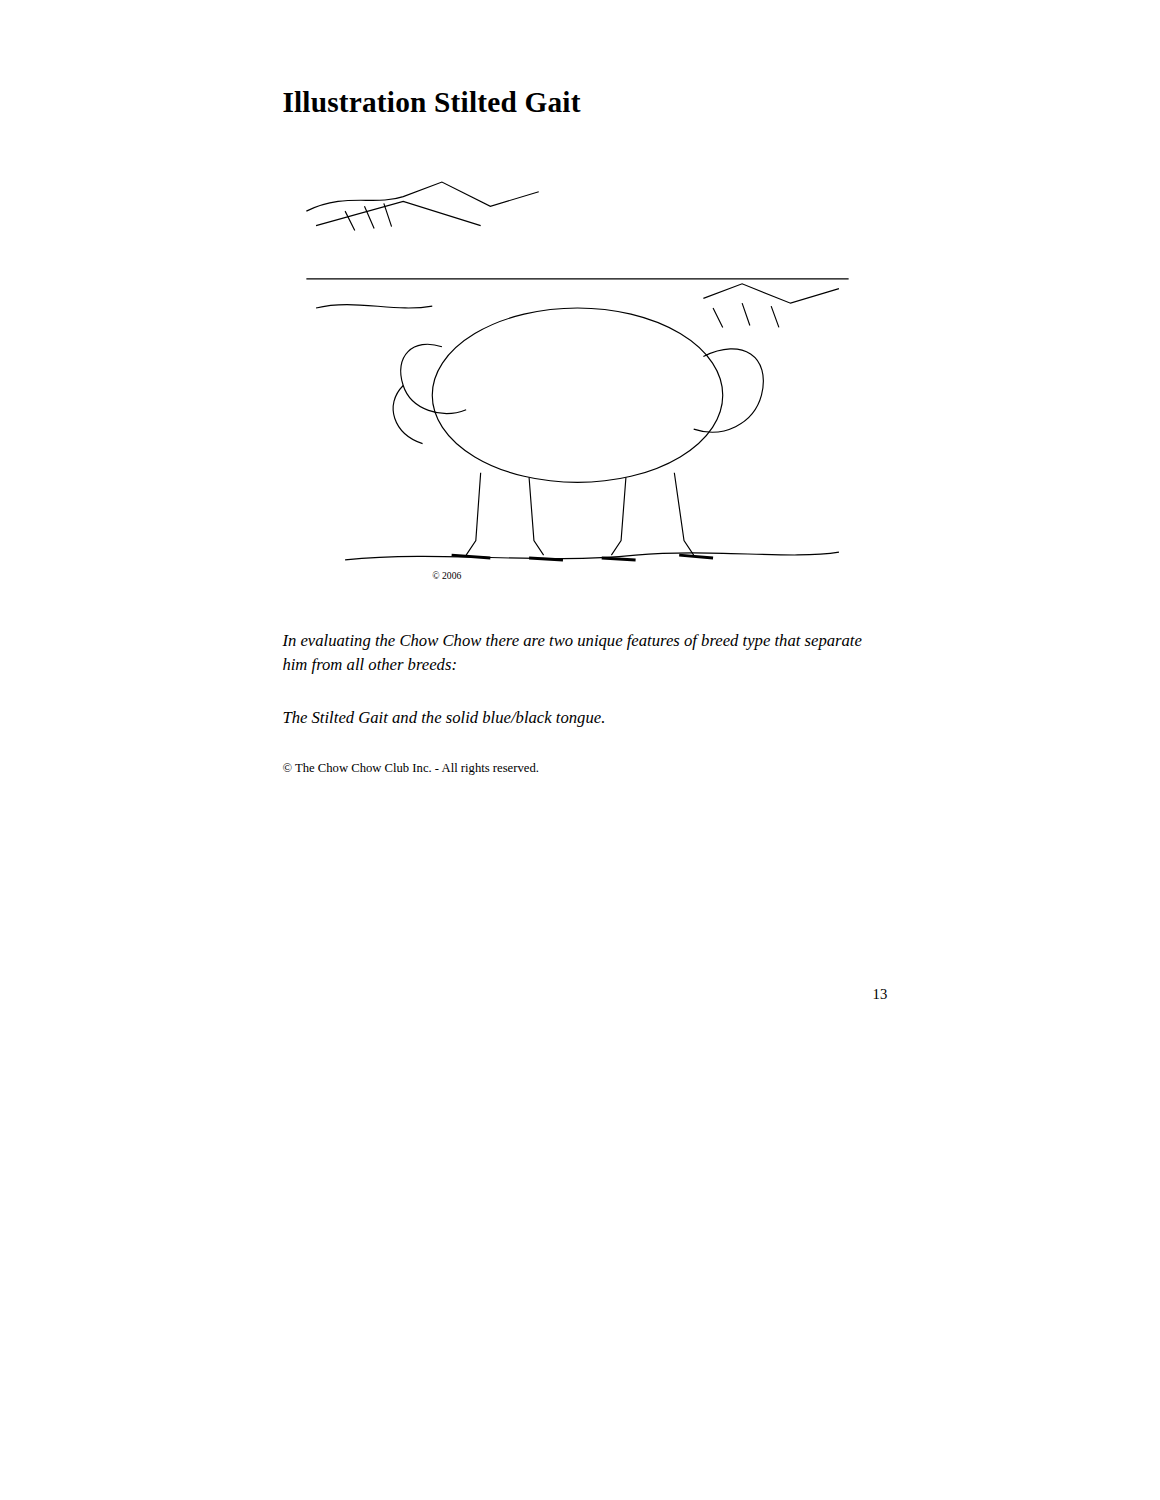Illustration Stilted Gait
In evaluating the Chow Chow there are two unique features of breed type that separate him from all other breeds:
The Stilted Gait and the solid blue/black tongue.
© The Chow Chow Club Inc. - All rights reserved.
13